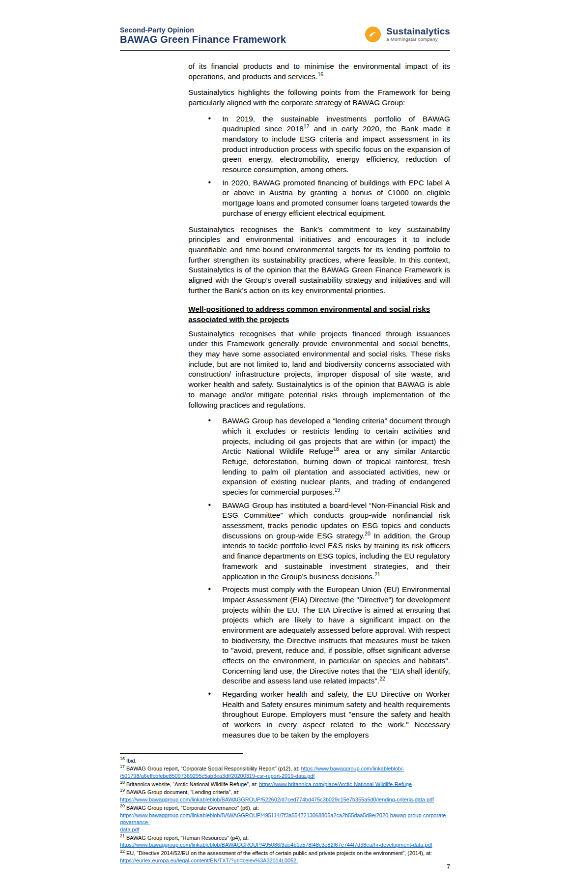Second-Party Opinion
BAWAG Green Finance Framework
Sustainalytics
a Morningstar company
of its financial products and to minimise the environmental impact of its operations, and products and services.16
Sustainalytics highlights the following points from the Framework for being particularly aligned with the corporate strategy of BAWAG Group:
In 2019, the sustainable investments portfolio of BAWAG quadrupled since 201817 and in early 2020, the Bank made it mandatory to include ESG criteria and impact assessment in its product introduction process with specific focus on the expansion of green energy, electromobility, energy efficiency, reduction of resource consumption, among others.
In 2020, BAWAG promoted financing of buildings with EPC label A or above in Austria by granting a bonus of €1000 on eligible mortgage loans and promoted consumer loans targeted towards the purchase of energy efficient electrical equipment.
Sustainalytics recognises the Bank’s commitment to key sustainability principles and environmental initiatives and encourages it to include quantifiable and time-bound environmental targets for its lending portfolio to further strengthen its sustainability practices, where feasible. In this context, Sustainalytics is of the opinion that the BAWAG Green Finance Framework is aligned with the Group’s overall sustainability strategy and initiatives and will further the Bank’s action on its key environmental priorities.
Well-positioned to address common environmental and social risks associated with the projects
Sustainalytics recognises that while projects financed through issuances under this Framework generally provide environmental and social benefits, they may have some associated environmental and social risks. These risks include, but are not limited to, land and biodiversity concerns associated with construction/ infrastructure projects, improper disposal of site waste, and worker health and safety. Sustainalytics is of the opinion that BAWAG is able to manage and/or mitigate potential risks through implementation of the following practices and regulations.
BAWAG Group has developed a “lending criteria” document through which it excludes or restricts lending to certain activities and projects, including oil gas projects that are within (or impact) the Arctic National Wildlife Refuge18 area or any similar Antarctic Refuge, deforestation, burning down of tropical rainforest, fresh lending to palm oil plantation and associated activities, new or expansion of existing nuclear plants, and trading of endangered species for commercial purposes.19
BAWAG Group has instituted a board-level “Non-Financial Risk and ESG Committee” which conducts group-wide nonfinancial risk assessment, tracks periodic updates on ESG topics and conducts discussions on group-wide ESG strategy.20 In addition, the Group intends to tackle portfolio-level E&S risks by training its risk officers and finance departments on ESG topics, including the EU regulatory framework and sustainable investment strategies, and their application in the Group’s business decisions.21
Projects must comply with the European Union (EU) Environmental Impact Assessment (EIA) Directive (the "Directive") for development projects within the EU. The EIA Directive is aimed at ensuring that projects which are likely to have a significant impact on the environment are adequately assessed before approval. With respect to biodiversity, the Directive instructs that measures must be taken to "avoid, prevent, reduce and, if possible, offset significant adverse effects on the environment, in particular on species and habitats". Concerning land use, the Directive notes that the "EIA shall identify, describe and assess land use related impacts".22
Regarding worker health and safety, the EU Directive on Worker Health and Safety ensures minimum safety and health requirements throughout Europe. Employers must "ensure the safety and health of workers in every aspect related to the work." Necessary measures due to be taken by the employers
16 Ibid.
17 BAWAG Group report, “Corporate Social Responsibility Report” (p12), at: https://www.bawaggroup.com/linkableblob/-
/501798/a6effcbfebe85097369295c5ab3ea3df/20200319-csr-report-2019-data.pdf
18 Britannica website, “Arctic National Wildlife Refuge”, at: https://www.britannica.com/place/Arctic-National-Wildlife-Refuge
19 BAWAG Group document, “Lending criteria”, at:
https://www.bawaggroup.com/linkableblob/BAWAGGROUP/522602/d7ced774bd475c3b029c15e7b355a5d0/lending-criteria-data.pdf
20 BAWAG Group report, “Corporate Governance” (p6), at:
https://www.bawaggroup.com/linkableblob/BAWAGGROUP/495114/7f3a5547213068805a2ca2b55daa5d9e/2020-bawag-group-corporate-governance-
data.pdf
21 BAWAG Group report, “Human Resources” (p4), at:
https://www.bawaggroup.com/linkableblob/BAWAGGROUP/495086/3ae4b1a578f48c3e82f67e744f7d38ea/hr-development-data.pdf
22 EU, “Directive 2014/52/EU on the assessment of the effects of certain public and private projects on the environment”, (2014), at:
https://eurlex.europa.eu/legal-content/EN/TXT/?uri=celex%3A32014L0052.
7